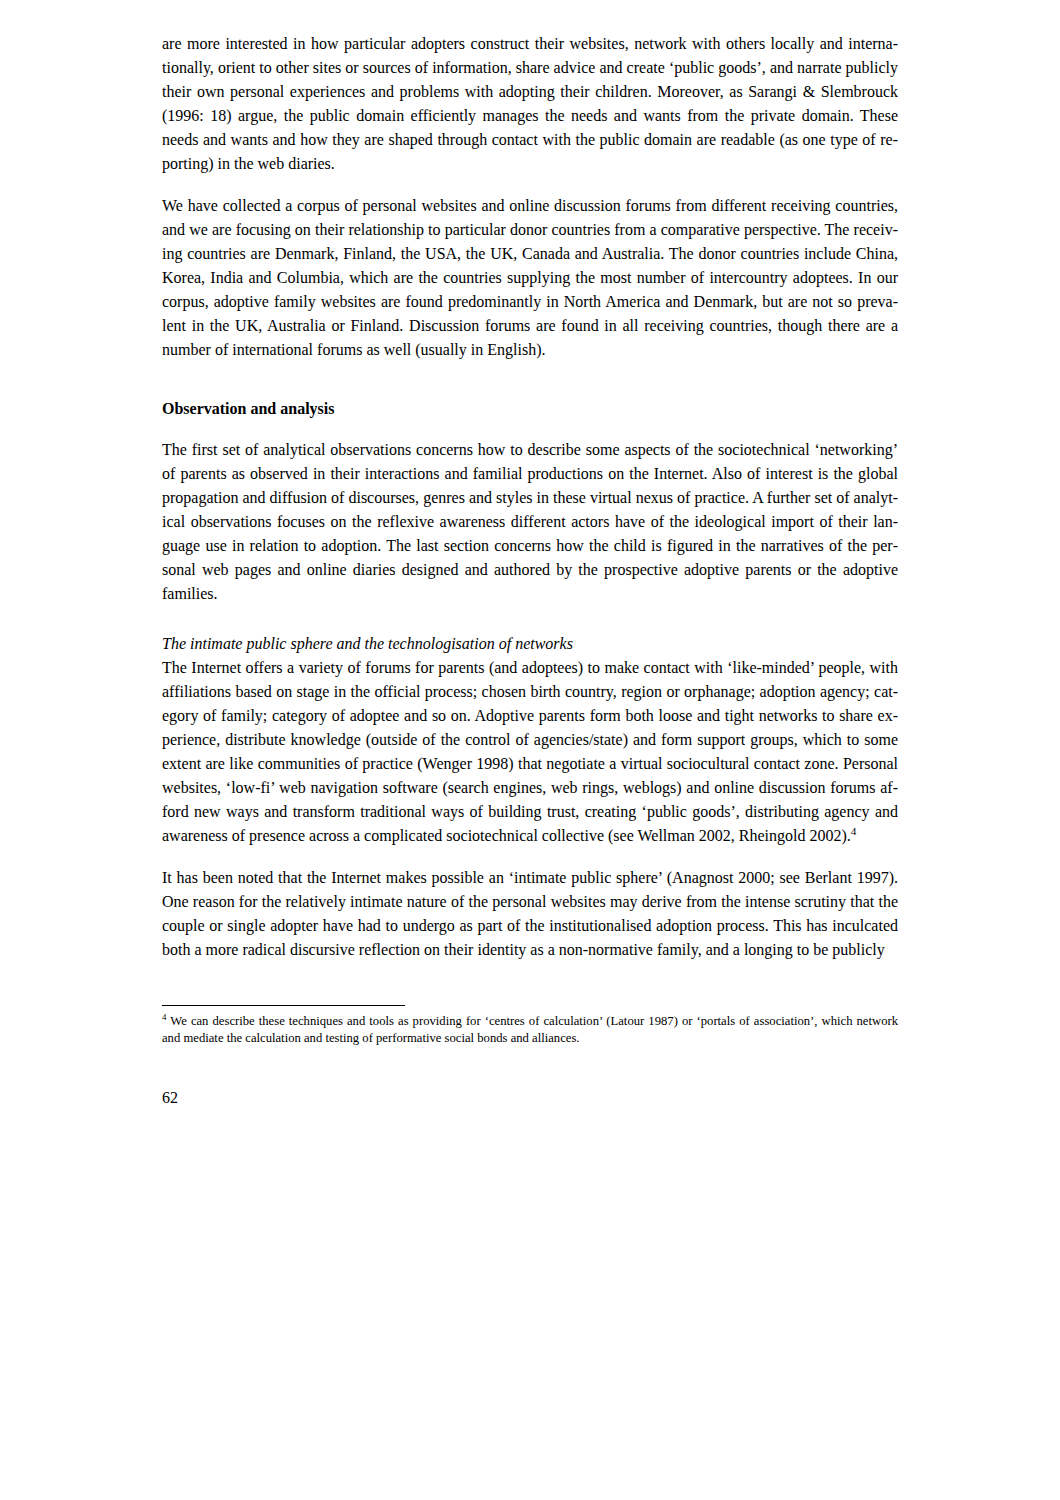are more interested in how particular adopters construct their websites, network with others locally and internationally, orient to other sites or sources of information, share advice and create ‘public goods’, and narrate publicly their own personal experiences and problems with adopting their children. Moreover, as Sarangi & Slembrouck (1996: 18) argue, the public domain efficiently manages the needs and wants from the private domain. These needs and wants and how they are shaped through contact with the public domain are readable (as one type of reporting) in the web diaries.
We have collected a corpus of personal websites and online discussion forums from different receiving countries, and we are focusing on their relationship to particular donor countries from a comparative perspective. The receiving countries are Denmark, Finland, the USA, the UK, Canada and Australia. The donor countries include China, Korea, India and Columbia, which are the countries supplying the most number of intercountry adoptees. In our corpus, adoptive family websites are found predominantly in North America and Denmark, but are not so prevalent in the UK, Australia or Finland. Discussion forums are found in all receiving countries, though there are a number of international forums as well (usually in English).
Observation and analysis
The first set of analytical observations concerns how to describe some aspects of the sociotechnical ‘networking’ of parents as observed in their interactions and familial productions on the Internet. Also of interest is the global propagation and diffusion of discourses, genres and styles in these virtual nexus of practice. A further set of analytical observations focuses on the reflexive awareness different actors have of the ideological import of their language use in relation to adoption. The last section concerns how the child is figured in the narratives of the personal web pages and online diaries designed and authored by the prospective adoptive parents or the adoptive families.
The intimate public sphere and the technologisation of networks
The Internet offers a variety of forums for parents (and adoptees) to make contact with ‘like-minded’ people, with affiliations based on stage in the official process; chosen birth country, region or orphanage; adoption agency; category of family; category of adoptee and so on. Adoptive parents form both loose and tight networks to share experience, distribute knowledge (outside of the control of agencies/state) and form support groups, which to some extent are like communities of practice (Wenger 1998) that negotiate a virtual sociocultural contact zone. Personal websites, ‘low-fi’ web navigation software (search engines, web rings, weblogs) and online discussion forums afford new ways and transform traditional ways of building trust, creating ‘public goods’, distributing agency and awareness of presence across a complicated sociotechnical collective (see Wellman 2002, Rheingold 2002).4
It has been noted that the Internet makes possible an ‘intimate public sphere’ (Anagnost 2000; see Berlant 1997). One reason for the relatively intimate nature of the personal websites may derive from the intense scrutiny that the couple or single adopter have had to undergo as part of the institutionalised adoption process. This has inculcated both a more radical discursive reflection on their identity as a non-normative family, and a longing to be publicly
4 We can describe these techniques and tools as providing for ‘centres of calculation’ (Latour 1987) or ‘portals of association’, which network and mediate the calculation and testing of performative social bonds and alliances.
62